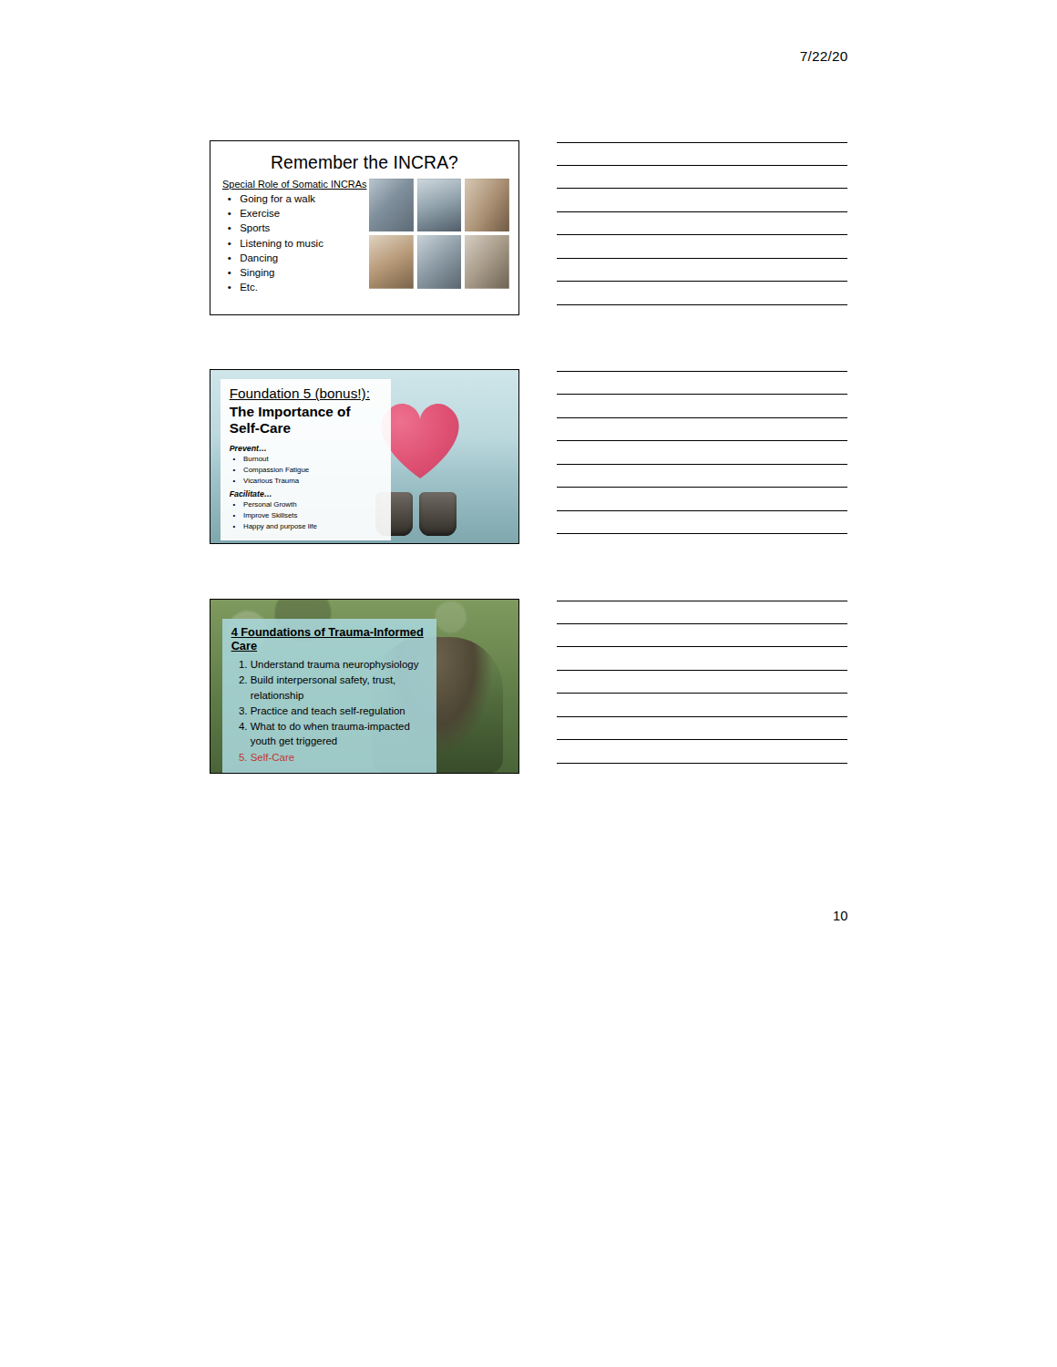7/22/20
Remember the INCRA?
Special Role of Somatic INCRAs
Going for a walk
Exercise
Sports
Listening to music
Dancing
Singing
Etc.
Foundation 5 (bonus!):
The Importance of Self-Care
Prevent…
Burnout
Compassion Fatigue
Vicarious Trauma
Facilitate…
Personal Growth
Improve Skillsets
Happy and purpose life
4 Foundations of Trauma-Informed Care
Understand trauma neurophysiology
Build interpersonal safety, trust, relationship
Practice and teach self-regulation
What to do when trauma-impacted youth get triggered
Self-Care
10